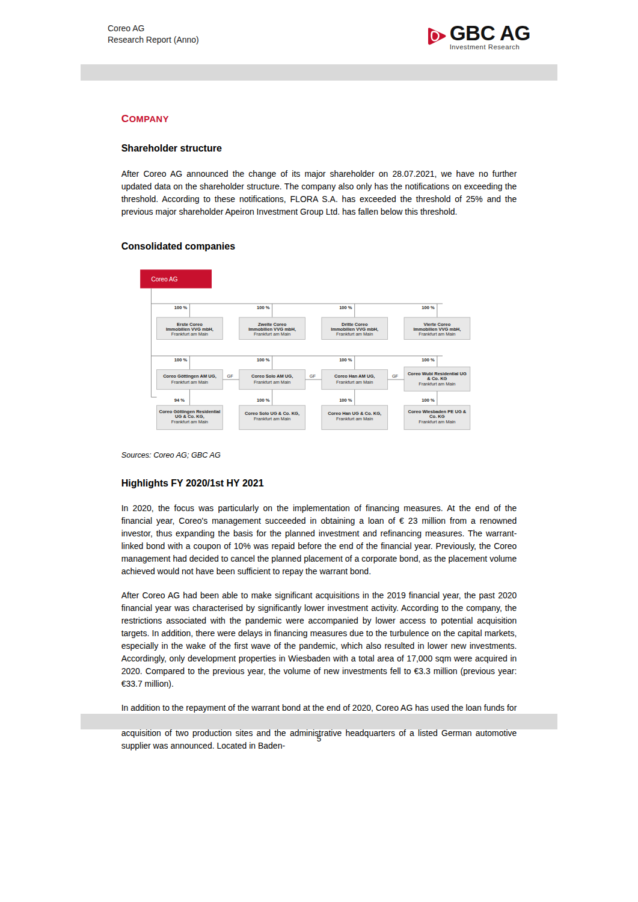Coreo AG
Research Report (Anno)
GBC AG
Investment Research
COMPANY
Shareholder structure
After Coreo AG announced the change of its major shareholder on 28.07.2021, we have no further updated data on the shareholder structure. The company also only has the notifications on exceeding the threshold. According to these notifications, FLORA S.A. has exceeded the threshold of 25% and the previous major shareholder Apeiron Investment Group Ltd. has fallen below this threshold.
Consolidated companies
Coreo AG 100 % 100 % 100 % 100 % Erste Coreo Immobilien VVG mbH, Frankfurt am Main Zweite Coreo Immobilien VVG mbH, Frankfurt am Main Dritte Coreo Immobilien VVG mbH, Frankfurt am Main Vierte Coreo Immobilien VVG mbH, Frankfurt am Main 100 % 100 % 100 % 100 % Coreo Göttingen AM UG, Frankfurt am Main Coreo Solo AM UG, Frankfurt am Main Coreo Han AM UG, Frankfurt am Main Coreo Wubi Residential UG & Co. KG Frankfurt am Main GF GF GF 94 % 100 % 100 % 100 % Coreo Göttingen Residential UG & Co. KG, Frankfurt am Main Coreo Solo UG & Co. KG, Frankfurt am Main Coreo Han UG & Co. KG, Frankfurt am Main Coreo Wiesbaden PE UG & Co. KG Frankfurt am Main
Sources: Coreo AG; GBC AG
Highlights FY 2020/1st HY 2021
In 2020, the focus was particularly on the implementation of financing measures. At the end of the financial year, Coreo's management succeeded in obtaining a loan of € 23 million from a renowned investor, thus expanding the basis for the planned investment and refinancing measures. The warrant-linked bond with a coupon of 10% was repaid before the end of the financial year. Previously, the Coreo management had decided to cancel the planned placement of a corporate bond, as the placement volume achieved would not have been sufficient to repay the warrant bond.
After Coreo AG had been able to make significant acquisitions in the 2019 financial year, the past 2020 financial year was characterised by significantly lower investment activity. According to the company, the restrictions associated with the pandemic were accompanied by lower access to potential acquisition targets. In addition, there were delays in financing measures due to the turbulence on the capital markets, especially in the wake of the first wave of the pandemic, which also resulted in lower new investments. Accordingly, only development properties in Wiesbaden with a total area of 17,000 sqm were acquired in 2020. Compared to the previous year, the volume of new investments fell to €3.3 million (previous year: €33.7 million).
In addition to the repayment of the warrant bond at the end of 2020, Coreo AG has used the loan funds for a significant increase in investment activity in the current financial year 2021. In mid-July 2021, the acquisition of two production sites and the administrative headquarters of a listed German automotive supplier was announced. Located in Baden-
5